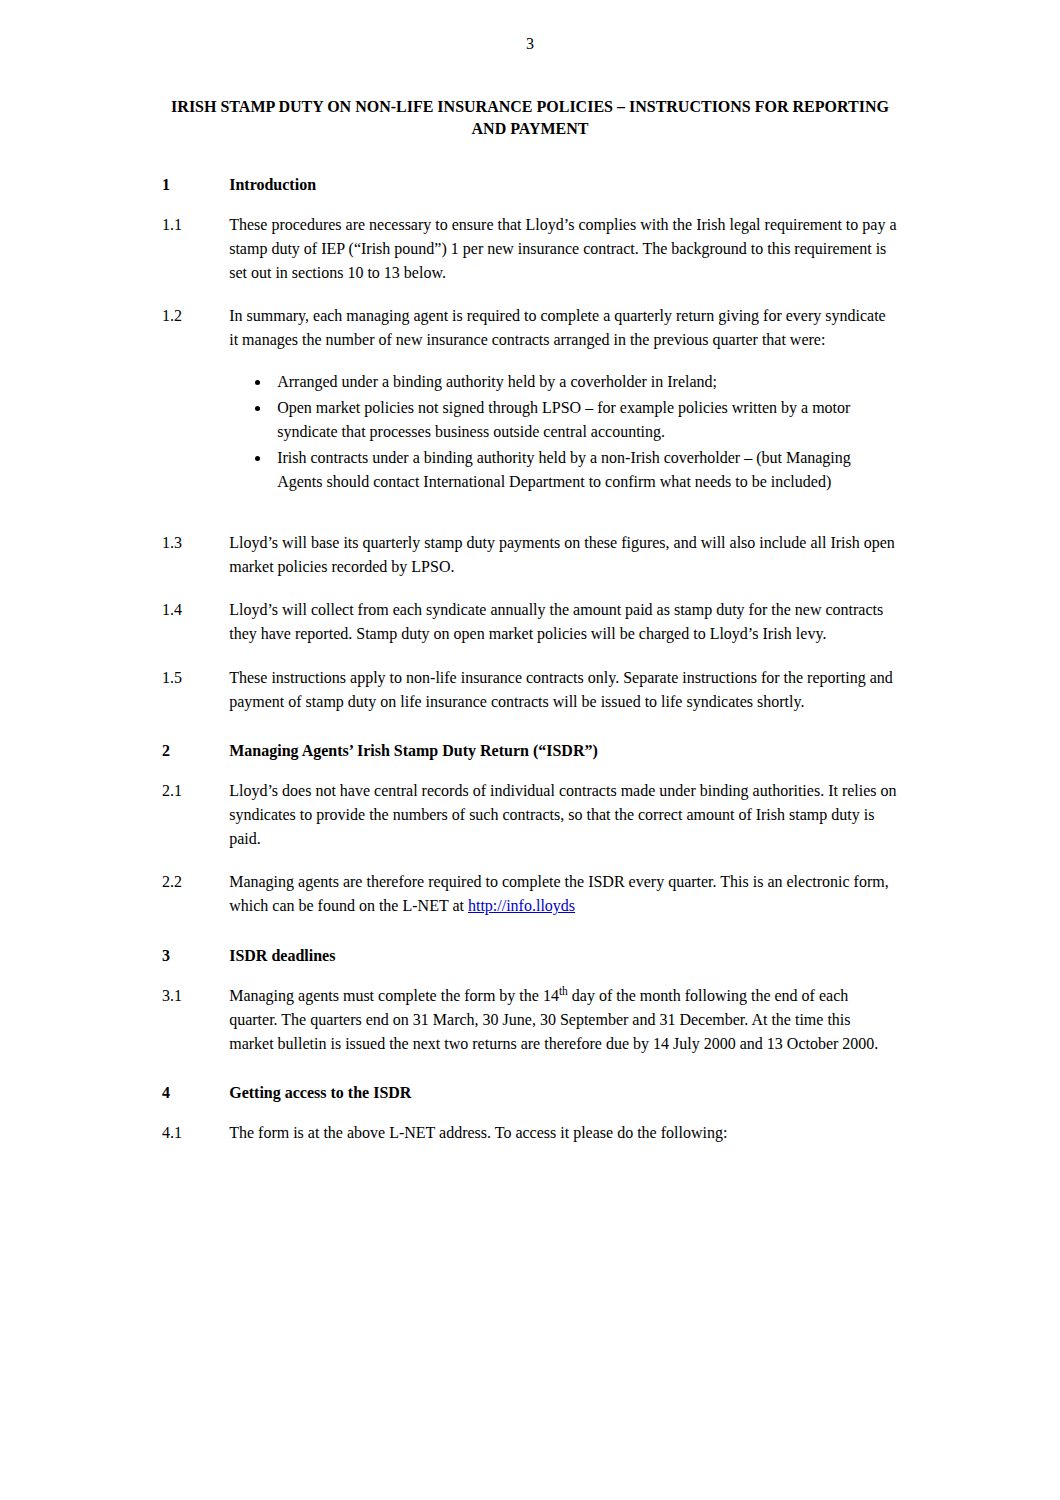3
Irish Stamp Duty on Non-Life Insurance Policies – Instructions for Reporting and Payment
1 Introduction
1.1
These procedures are necessary to ensure that Lloyd’s complies with the Irish legal requirement to pay a stamp duty of IEP (“Irish pound”) 1 per new insurance contract. The background to this requirement is set out in sections 10 to 13 below.
1.2
In summary, each managing agent is required to complete a quarterly return giving for every syndicate it manages the number of new insurance contracts arranged in the previous quarter that were:
Arranged under a binding authority held by a coverholder in Ireland;
Open market policies not signed through LPSO – for example policies written by a motor syndicate that processes business outside central accounting.
Irish contracts under a binding authority held by a non-Irish coverholder – (but Managing Agents should contact International Department to confirm what needs to be included)
1.3
Lloyd’s will base its quarterly stamp duty payments on these figures, and will also include all Irish open market policies recorded by LPSO.
1.4
Lloyd’s will collect from each syndicate annually the amount paid as stamp duty for the new contracts they have reported. Stamp duty on open market policies will be charged to Lloyd’s Irish levy.
1.5
These instructions apply to non-life insurance contracts only. Separate instructions for the reporting and payment of stamp duty on life insurance contracts will be issued to life syndicates shortly.
2 Managing Agents’ Irish Stamp Duty Return (“ISDR”)
2.1
Lloyd’s does not have central records of individual contracts made under binding authorities. It relies on syndicates to provide the numbers of such contracts, so that the correct amount of Irish stamp duty is paid.
2.2
Managing agents are therefore required to complete the ISDR every quarter. This is an electronic form, which can be found on the L-NET at http://info.lloyds
3 ISDR deadlines
3.1
Managing agents must complete the form by the 14th day of the month following the end of each quarter. The quarters end on 31 March, 30 June, 30 September and 31 December. At the time this market bulletin is issued the next two returns are therefore due by 14 July 2000 and 13 October 2000.
4 Getting access to the ISDR
4.1
The form is at the above L-NET address. To access it please do the following: